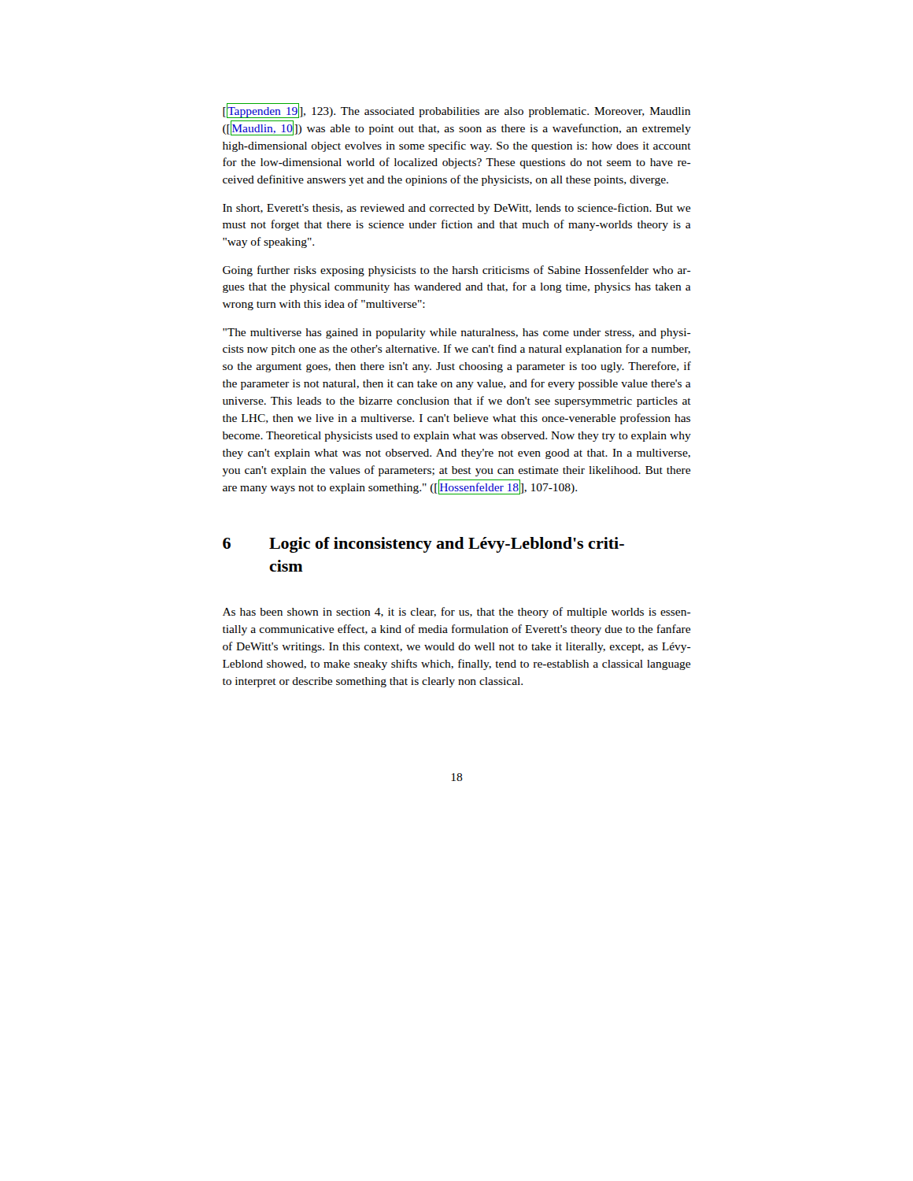[Tappenden 19], 123). The associated probabilities are also problematic. Moreover, Maudlin ([Maudlin, 10]) was able to point out that, as soon as there is a wavefunction, an extremely high-dimensional object evolves in some specific way. So the question is: how does it account for the low-dimensional world of localized objects? These questions do not seem to have received definitive answers yet and the opinions of the physicists, on all these points, diverge.
In short, Everett's thesis, as reviewed and corrected by DeWitt, lends to science-fiction. But we must not forget that there is science under fiction and that much of many-worlds theory is a "way of speaking".
Going further risks exposing physicists to the harsh criticisms of Sabine Hossenfelder who argues that the physical community has wandered and that, for a long time, physics has taken a wrong turn with this idea of "multiverse":
"The multiverse has gained in popularity while naturalness, has come under stress, and physicists now pitch one as the other's alternative. If we can't find a natural explanation for a number, so the argument goes, then there isn't any. Just choosing a parameter is too ugly. Therefore, if the parameter is not natural, then it can take on any value, and for every possible value there's a universe. This leads to the bizarre conclusion that if we don't see supersymmetric particles at the LHC, then we live in a multiverse. I can't believe what this once-venerable profession has become. Theoretical physicists used to explain what was observed. Now they try to explain why they can't explain what was not observed. And they're not even good at that. In a multiverse, you can't explain the values of parameters; at best you can estimate their likelihood. But there are many ways not to explain something." ([Hossenfelder 18], 107-108).
6 Logic of inconsistency and Lévy-Leblond's criti-cism
As has been shown in section 4, it is clear, for us, that the theory of multiple worlds is essentially a communicative effect, a kind of media formulation of Everett's theory due to the fanfare of DeWitt's writings. In this context, we would do well not to take it literally, except, as Lévy-Leblond showed, to make sneaky shifts which, finally, tend to re-establish a classical language to interpret or describe something that is clearly non classical.
18